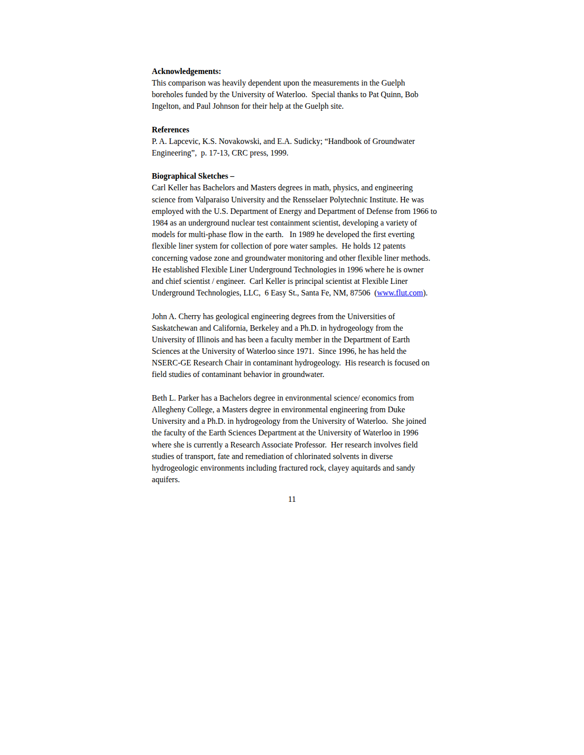Acknowledgements:
This comparison was heavily dependent upon the measurements in the Guelph boreholes funded by the University of Waterloo. Special thanks to Pat Quinn, Bob Ingelton, and Paul Johnson for their help at the Guelph site.
References
P. A. Lapcevic, K.S. Novakowski, and E.A. Sudicky; “Handbook of Groundwater Engineering”, p. 17-13, CRC press, 1999.
Biographical Sketches –
Carl Keller has Bachelors and Masters degrees in math, physics, and engineering science from Valparaiso University and the Rensselaer Polytechnic Institute. He was employed with the U.S. Department of Energy and Department of Defense from 1966 to 1984 as an underground nuclear test containment scientist, developing a variety of models for multi-phase flow in the earth. In 1989 he developed the first everting flexible liner system for collection of pore water samples. He holds 12 patents concerning vadose zone and groundwater monitoring and other flexible liner methods. He established Flexible Liner Underground Technologies in 1996 where he is owner and chief scientist / engineer. Carl Keller is principal scientist at Flexible Liner Underground Technologies, LLC, 6 Easy St., Santa Fe, NM, 87506 (www.flut.com).
John A. Cherry has geological engineering degrees from the Universities of Saskatchewan and California, Berkeley and a Ph.D. in hydrogeology from the University of Illinois and has been a faculty member in the Department of Earth Sciences at the University of Waterloo since 1971. Since 1996, he has held the NSERC-GE Research Chair in contaminant hydrogeology. His research is focused on field studies of contaminant behavior in groundwater.
Beth L. Parker has a Bachelors degree in environmental science/ economics from Allegheny College, a Masters degree in environmental engineering from Duke University and a Ph.D. in hydrogeology from the University of Waterloo. She joined the faculty of the Earth Sciences Department at the University of Waterloo in 1996 where she is currently a Research Associate Professor. Her research involves field studies of transport, fate and remediation of chlorinated solvents in diverse hydrogeologic environments including fractured rock, clayey aquitards and sandy aquifers.
11